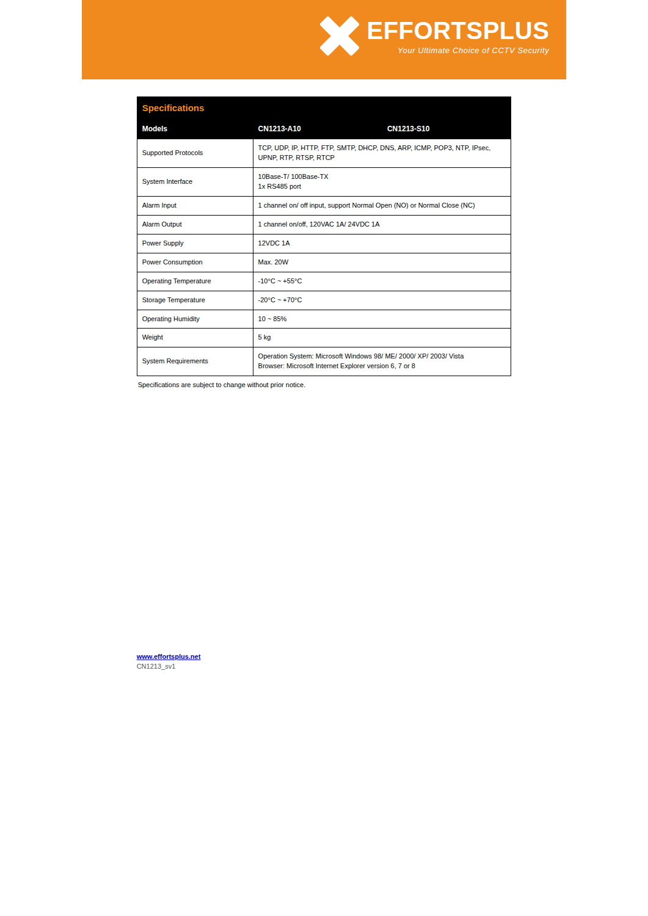EFFORTSPLUS
Your Ultimate Choice of CCTV Security
| Specifications |
| Models | CN1213-A10 | CN1213-S10 |
| Supported Protocols | TCP, UDP, IP, HTTP, FTP, SMTP, DHCP, DNS, ARP, ICMP, POP3, NTP, IPsec, UPNP, RTP, RTSP, RTCP |
| System Interface | 10Base-T/ 100Base-TX 1x RS485 port |
| Alarm Input | 1 channel on/ off input, support Normal Open (NO) or Normal Close (NC) |
| Alarm Output | 1 channel on/off, 120VAC 1A/ 24VDC 1A |
| Power Supply | 12VDC 1A |
| Power Consumption | Max. 20W |
| Operating Temperature | -10°C ~ +55°C |
| Storage Temperature | -20°C ~ +70°C |
| Operating Humidity | 10 ~ 85% |
| Weight | 5 kg |
| System Requirements | Operation System: Microsoft Windows 98/ ME/ 2000/ XP/ 2003/ Vista Browser: Microsoft Internet Explorer version 6, 7 or 8 |
Specifications are subject to change without prior notice.
www.effortsplus.net
CN1213_sv1